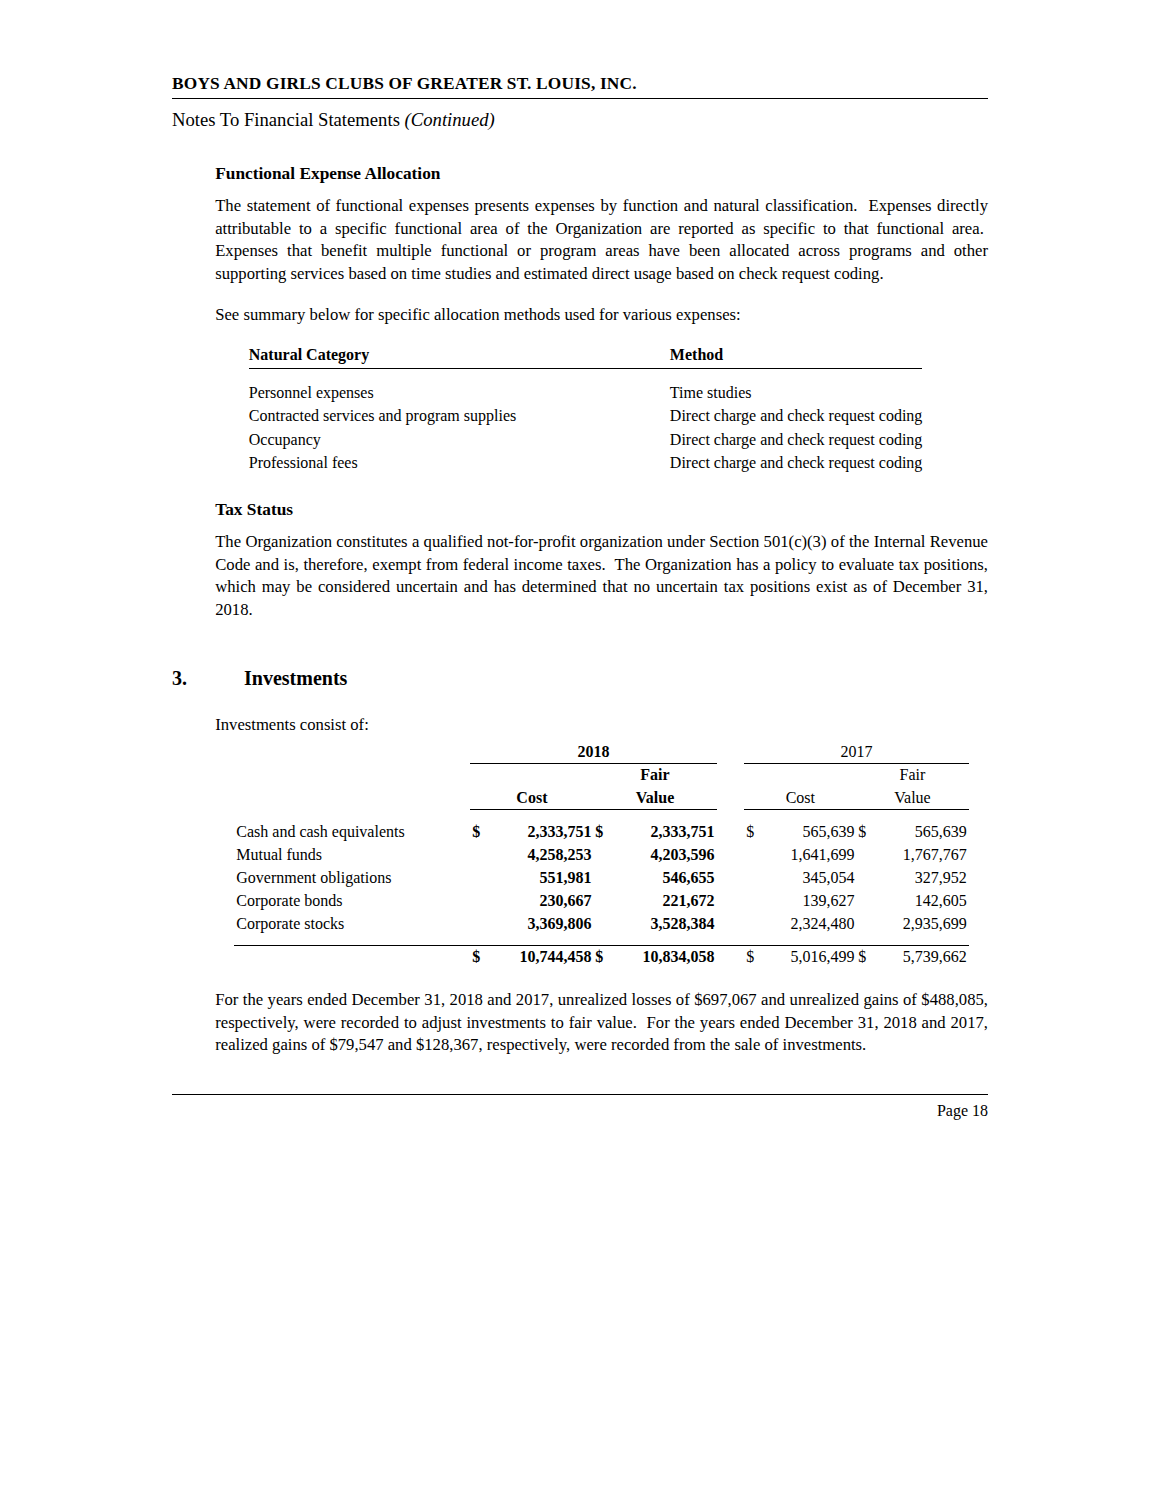BOYS AND GIRLS CLUBS OF GREATER ST. LOUIS, INC.
Notes To Financial Statements (Continued)
Functional Expense Allocation
The statement of functional expenses presents expenses by function and natural classification. Expenses directly attributable to a specific functional area of the Organization are reported as specific to that functional area. Expenses that benefit multiple functional or program areas have been allocated across programs and other supporting services based on time studies and estimated direct usage based on check request coding.
See summary below for specific allocation methods used for various expenses:
| Natural Category | Method |
| --- | --- |
| Personnel expenses | Time studies |
| Contracted services and program supplies | Direct charge and check request coding |
| Occupancy | Direct charge and check request coding |
| Professional fees | Direct charge and check request coding |
Tax Status
The Organization constitutes a qualified not-for-profit organization under Section 501(c)(3) of the Internal Revenue Code and is, therefore, exempt from federal income taxes. The Organization has a policy to evaluate tax positions, which may be considered uncertain and has determined that no uncertain tax positions exist as of December 31, 2018.
3. Investments
Investments consist of:
| | 2018 | | 2017 |
| | | Fair | | | Fair |
| | Cost | Value | | Cost | Value |
| Cash and cash equivalents | $ | 2,333,751 | $ | 2,333,751 | | $ | 565,639 | $ | 565,639 |
| Mutual funds | | 4,258,253 | | 4,203,596 | | | 1,641,699 | | 1,767,767 |
| Government obligations | | 551,981 | | 546,655 | | | 345,054 | | 327,952 |
| Corporate bonds | | 230,667 | | 221,672 | | | 139,627 | | 142,605 |
| Corporate stocks | | 3,369,806 | | 3,528,384 | | | 2,324,480 | | 2,935,699 |
| | $ | 10,744,458 | $ | 10,834,058 | | $ | 5,016,499 | $ | 5,739,662 |
For the years ended December 31, 2018 and 2017, unrealized losses of $697,067 and unrealized gains of $488,085, respectively, were recorded to adjust investments to fair value. For the years ended December 31, 2018 and 2017, realized gains of $79,547 and $128,367, respectively, were recorded from the sale of investments.
Page 18